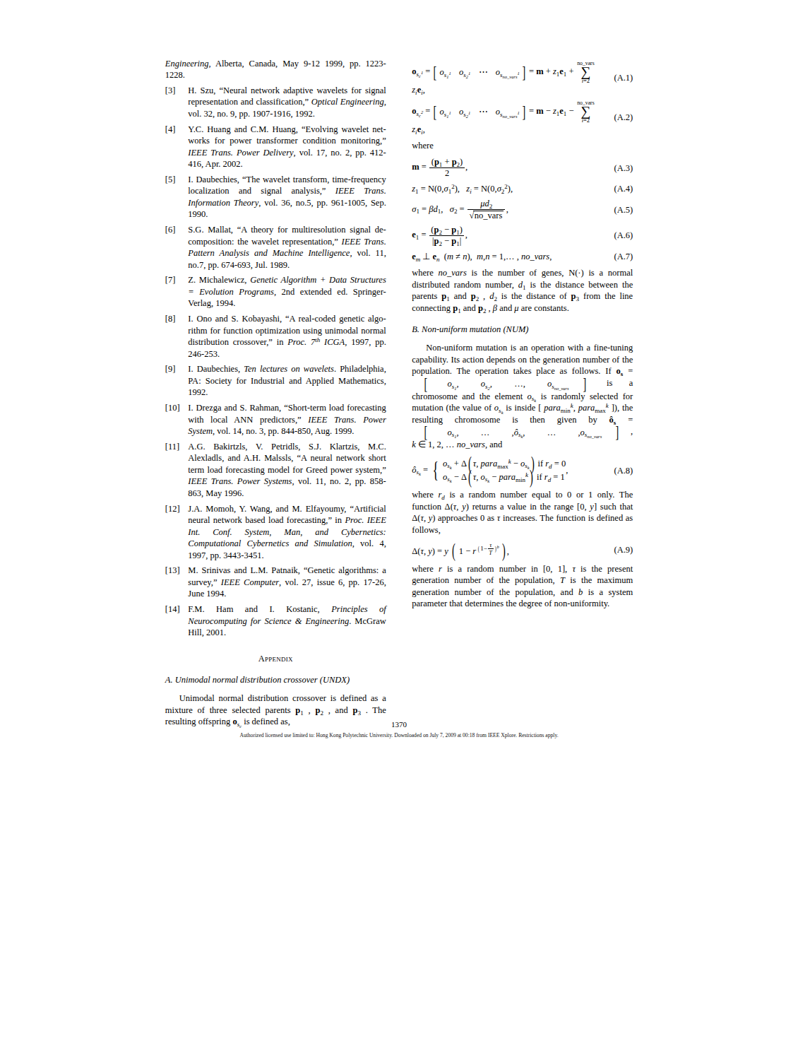Engineering, Alberta, Canada, May 9-12 1999, pp. 1223-1228.
[3] H. Szu, “Neural network adaptive wavelets for signal representation and classification,” Optical Engineering, vol. 32, no. 9, pp. 1907-1916, 1992.
[4] Y.C. Huang and C.M. Huang, “Evolving wavelet networks for power transformer condition monitoring,” IEEE Trans. Power Delivery, vol. 17, no. 2, pp. 412-416, Apr. 2002.
[5] I. Daubechies, “The wavelet transform, time-frequency localization and signal analysis,” IEEE Trans. Information Theory, vol. 36, no.5, pp. 961-1005, Sep. 1990.
[6] S.G. Mallat, “A theory for multiresolution signal decomposition: the wavelet representation,” IEEE Trans. Pattern Analysis and Machine Intelligence, vol. 11, no.7, pp. 674-693, Jul. 1989.
[7] Z. Michalewicz, Genetic Algorithm + Data Structures = Evolution Programs, 2nd extended ed. Springer-Verlag, 1994.
[8] I. Ono and S. Kobayashi, “A real-coded genetic algorithm for function optimization using unimodal normal distribution crossover,” in Proc. 7th ICGA, 1997, pp. 246-253.
[9] I. Daubechies, Ten lectures on wavelets. Philadelphia, PA: Society for Industrial and Applied Mathematics, 1992.
[10] I. Drezga and S. Rahman, “Short-term load forecasting with local ANN predictors,” IEEE Trans. Power System, vol. 14, no. 3, pp. 844-850, Aug. 1999.
[11] A.G. Bakirtzls, V. Petridls, S.J. Klartzis, M.C. Alexladls, and A.H. Malssls, “A neural network short term load forecasting model for Greed power system,” IEEE Trans. Power Systems, vol. 11, no. 2, pp. 858-863, May 1996.
[12] J.A. Momoh, Y. Wang, and M. Elfayoumy, “Artificial neural network based load forecasting,” in Proc. IEEE Int. Conf. System, Man, and Cybernetics: Computational Cybernetics and Simulation, vol. 4, 1997, pp. 3443-3451.
[13] M. Srinivas and L.M. Patnaik, “Genetic algorithms: a survey,” IEEE Computer, vol. 27, issue 6, pp. 17-26, June 1994.
[14] F.M. Ham and I. Kostanic, Principles of Neurocomputing for Science & Engineering. McGraw Hill, 2001.
Appendix
A. Unimodal normal distribution crossover (UNDX)
Unimodal normal distribution crossover is defined as a mixture of three selected parents p1 , p2 , and p3 . The resulting offspring osc is defined as,
osc1 = [ os11 os21 ⋯ osno_vars1 ] = m + z1e1 + no_vars ∑ i=2 zi ei, (A.1)
osc2 = [ os11 os21 ⋯ osno_vars1 ] = m − z1e1 − no_vars ∑ i=2 zi ei, (A.2)
where
m = (p1 + p2) 2 , (A.3)
z1 = N(0,σ12), zi = N(0,σ22), (A.4)
σ1 = βd1, σ2 = μd2 √no_vars , (A.5)
e1 = (p2 − p1) |p2 − p1| , (A.6)
em ⊥ en (m ≠ n), m,n = 1,… , no_vars, (A.7)
where no_vars is the number of genes, N(·) is a normal distributed random number, d1 is the distance between the parents p1 and p2 , d2 is the distance of p3 from the line connecting p1 and p2 , β and μ are constants.
B. Non-uniform mutation (NUM)
Non-uniform mutation is an operation with a fine-tuning capability. Its action depends on the generation number of the population. The operation takes place as follows. If os = [ os1, os2, …, osno_vars ] is a chromosome and the element osk is randomly selected for mutation (the value of osk is inside [ paramink, paramaxk ]), the resulting chromosome is then given by ôs = [ os1, … ,ôsk, … ,osno_vars ] , k ∈ 1, 2, … no_vars, and
ôsk = {
osk + Δ(τ, paramaxk − osk) if rd = 0
osk − Δ(τ, osk − paramink) if rd = 1
, (A.8)
where rd is a random number equal to 0 or 1 only. The function Δ(τ, y) returns a value in the range [0, y] such that Δ(τ, y) approaches 0 as τ increases. The function is defined as follows,
Δ(τ, y) = y ( 1 − r (1−τT)b ), (A.9)
where r is a random number in [0, 1], τ is the present generation number of the population, T is the maximum generation number of the population, and b is a system parameter that determines the degree of non-uniformity.
1370
Authorized licensed use limited to: Hong Kong Polytechnic University. Downloaded on July 7, 2009 at 00:18 from IEEE Xplore. Restrictions apply.